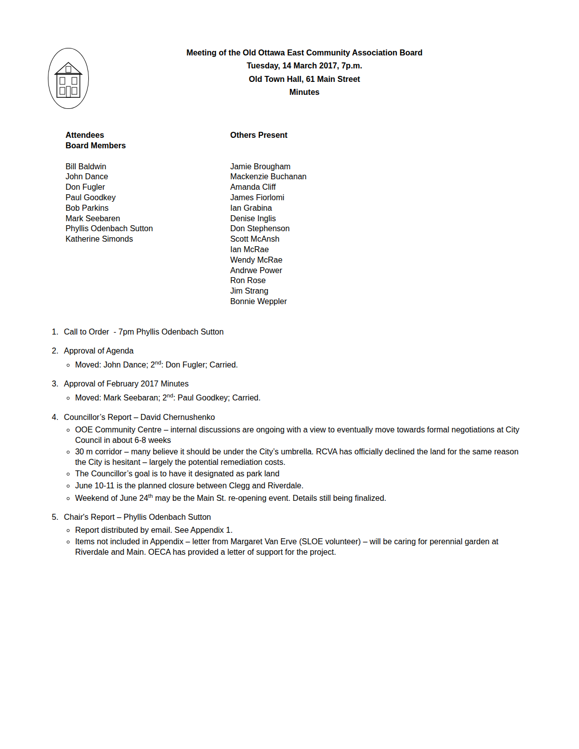Meeting of the Old Ottawa East Community Association Board
Tuesday, 14 March 2017, 7p.m.
Old Town Hall, 61 Main Street
Minutes
| Attendees Board Members | Others Present |
| Bill Baldwin John Dance Don Fugler Paul Goodkey Bob Parkins Mark Seebaren Phyllis Odenbach Sutton Katherine Simonds | Jamie Brougham Mackenzie Buchanan Amanda Cliff James Fiorlomi Ian Grabina Denise Inglis Don Stephenson Scott McAnsh Ian McRae Wendy McRae Andrwe Power Ron Rose Jim Strang Bonnie Weppler |
Call to Order - 7pm Phyllis Odenbach Sutton
Approval of Agenda
Moved: John Dance; 2nd: Don Fugler; Carried.
Approval of February 2017 Minutes
Moved: Mark Seebaran; 2nd: Paul Goodkey; Carried.
Councillor’s Report – David Chernushenko
OOE Community Centre – internal discussions are ongoing with a view to eventually move towards formal negotiations at City Council in about 6-8 weeks
30 m corridor – many believe it should be under the City’s umbrella. RCVA has officially declined the land for the same reason the City is hesitant – largely the potential remediation costs.
The Councillor’s goal is to have it designated as park land
June 10-11 is the planned closure between Clegg and Riverdale.
Weekend of June 24th may be the Main St. re-opening event. Details still being finalized.
Chair's Report – Phyllis Odenbach Sutton
Report distributed by email. See Appendix 1.
Items not included in Appendix – letter from Margaret Van Erve (SLOE volunteer) – will be caring for perennial garden at Riverdale and Main. OECA has provided a letter of support for the project.